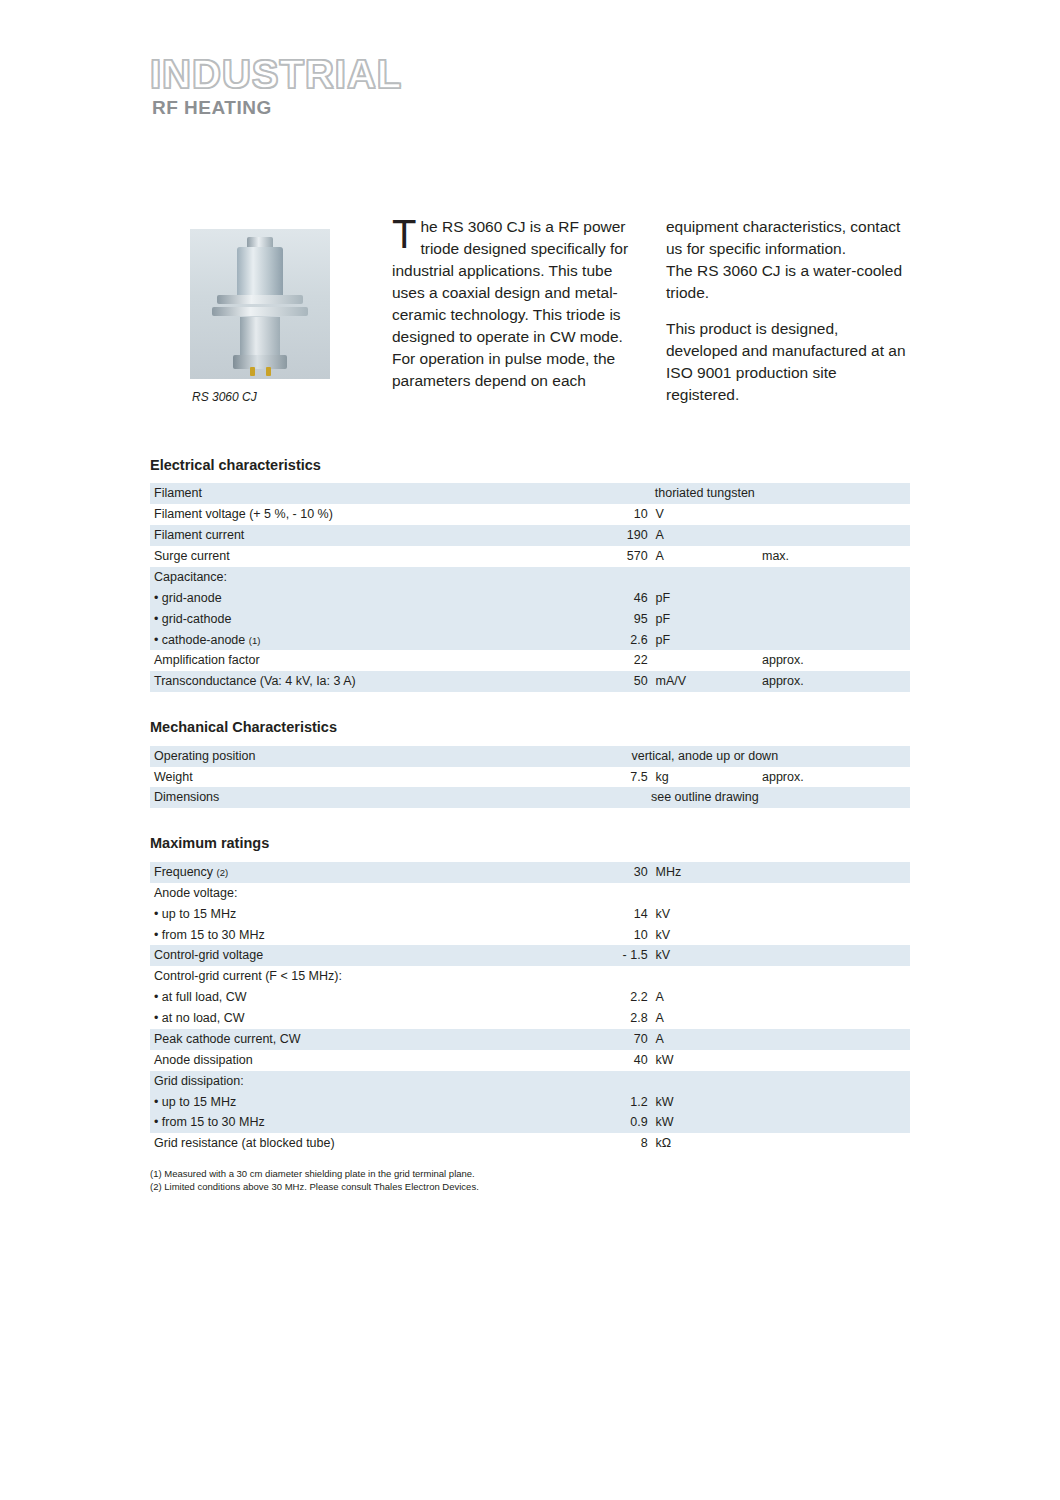Industrial
RF Heating
RS 3060 CJ
The RS 3060 CJ is a RF power triode designed specifically for industrial applications. This tube uses a coaxial design and metal-ceramic technology. This triode is designed to operate in CW mode. For operation in pulse mode, the parameters depend on each
equipment characteristics, contact us for specific information.
The RS 3060 CJ is a water-cooled triode.
This product is designed, developed and manufactured at an ISO 9001 production site registered.
Electrical characteristics
| Filament | thoriated tungsten |
| Filament voltage (+ 5 %, - 10 %) | 10 | V | |
| Filament current | 190 | A | |
| Surge current | 570 | A | max. |
| Capacitance: | | | |
| grid-anode | 46 | pF | |
| grid-cathode | 95 | pF | |
| cathode-anode (1) | 2.6 | pF | |
| Amplification factor | 22 | | approx. |
| Transconductance (Va: 4 kV, Ia: 3 A) | 50 | mA/V | approx. |
Mechanical Characteristics
| Operating position | vertical, anode up or down |
| Weight | 7.5 | kg | approx. |
| Dimensions | see outline drawing |
Maximum ratings
| Frequency (2) | 30 | MHz | |
| Anode voltage: | | | |
| up to 15 MHz | 14 | kV | |
| from 15 to 30 MHz | 10 | kV | |
| Control-grid voltage | - 1.5 | kV | |
| Control-grid current (F < 15 MHz): | | | |
| at full load, CW | 2.2 | A | |
| at no load, CW | 2.8 | A | |
| Peak cathode current, CW | 70 | A | |
| Anode dissipation | 40 | kW | |
| Grid dissipation: | | | |
| up to 15 MHz | 1.2 | kW | |
| from 15 to 30 MHz | 0.9 | kW | |
| Grid resistance (at blocked tube) | 8 | kΩ | |
(1) Measured with a 30 cm diameter shielding plate in the grid terminal plane.
(2) Limited conditions above 30 MHz. Please consult Thales Electron Devices.